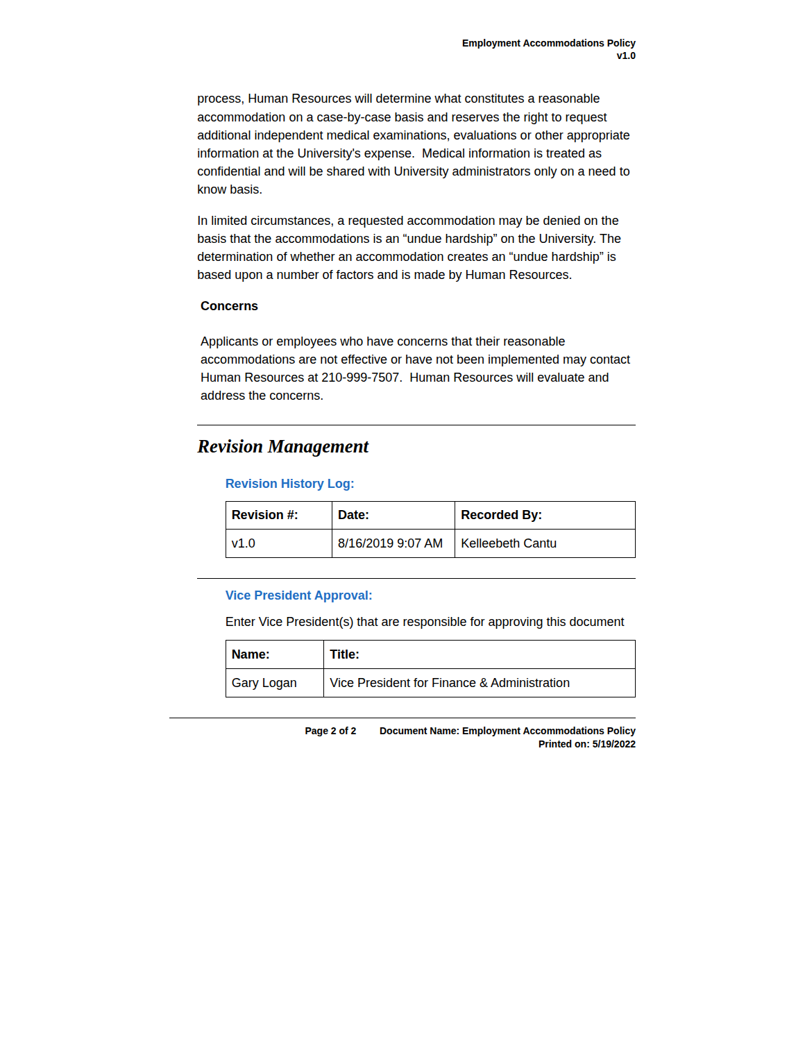Employment Accommodations Policy
v1.0
process, Human Resources will determine what constitutes a reasonable accommodation on a case-by-case basis and reserves the right to request additional independent medical examinations, evaluations or other appropriate information at the University's expense. Medical information is treated as confidential and will be shared with University administrators only on a need to know basis.
In limited circumstances, a requested accommodation may be denied on the basis that the accommodations is an “undue hardship” on the University. The determination of whether an accommodation creates an “undue hardship” is based upon a number of factors and is made by Human Resources.
Concerns
Applicants or employees who have concerns that their reasonable accommodations are not effective or have not been implemented may contact Human Resources at 210-999-7507. Human Resources will evaluate and address the concerns.
Revision Management
Revision History Log:
| Revision #: | Date: | Recorded By: |
| --- | --- | --- |
| v1.0 | 8/16/2019 9:07 AM | Kelleebeth Cantu |
Vice President Approval:
Enter Vice President(s) that are responsible for approving this document
| Name: | Title: |
| --- | --- |
| Gary Logan | Vice President for Finance & Administration |
Page 2 of 2 Document Name: Employment Accommodations Policy
Printed on: 5/19/2022